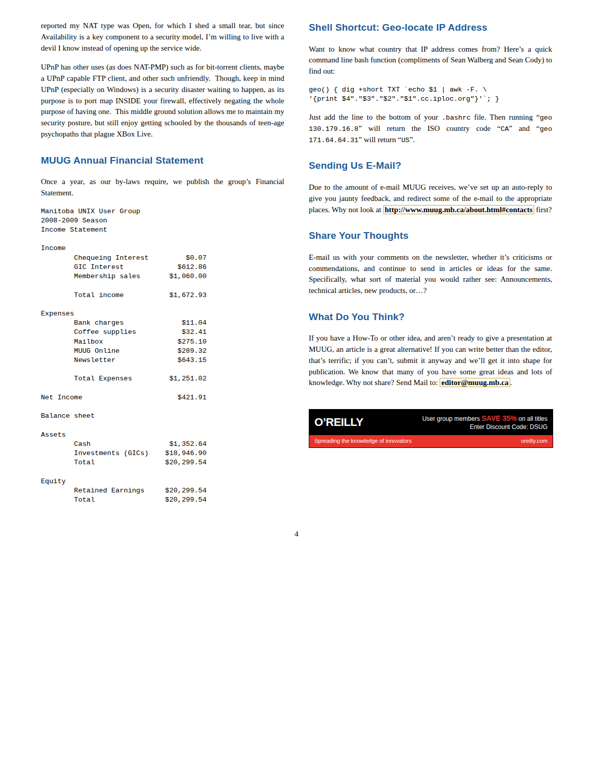reported my NAT type was Open, for which I shed a small tear, but since Availability is a key component to a security model, I’m willing to live with a devil I know instead of opening up the service wide.
UPnP has other uses (as does NAT-PMP) such as for bit-torrent clients, maybe a UPnP capable FTP client, and other such unfriendly. Though, keep in mind UPnP (especially on Windows) is a security disaster waiting to happen, as its purpose is to port map INSIDE your firewall, effectively negating the whole purpose of having one. This middle ground solution allows me to maintain my security posture, but still enjoy getting schooled by the thousands of teen-age psychopaths that plague XBox Live.
MUUG Annual Financial Statement
Once a year, as our by-laws require, we publish the group’s Financial Statement.
Manitoba UNIX User Group
2008-2009 Season
Income Statement

Income
        Chequeing Interest         $0.07
        GIC Interest             $612.86
        Membership sales       $1,060.00

        Total income           $1,672.93

Expenses
        Bank charges              $11.04
        Coffee supplies           $32.41
        Mailbox                  $275.10
        MUUG Online              $289.32
        Newsletter               $643.15

        Total Expenses         $1,251.02

Net Income                       $421.91

Balance sheet

Assets
        Cash                   $1,352.64
        Investments (GICs)    $18,946.90
        Total                 $20,299.54

Equity
        Retained Earnings     $20,299.54
        Total                 $20,299.54
Shell Shortcut: Geo-locate IP Address
Want to know what country that IP address comes from? Here’s a quick command line bash function (compliments of Sean Walberg and Sean Cody) to find out:
geo() { dig +short TXT `echo $1 | awk -F. \
'{print $4"."$3"."$2"."$1".cc.iploc.org"}'`; }
Just add the line to the bottom of your .bashrc file. Then running “geo 130.179.16.8” will return the ISO country code “CA” and “geo 171.64.64.31” will return “US”.
Sending Us E-Mail?
Due to the amount of e-mail MUUG receives, we’ve set up an auto-reply to give you jaunty feedback, and redirect some of the e-mail to the appropriate places. Why not look at http://www.muug.mb.ca/about.html#contacts first?
Share Your Thoughts
E-mail us with your comments on the newsletter, whether it’s criticisms or commendations, and continue to send in articles or ideas for the same. Specifically, what sort of material you would rather see: Announcements, technical articles, new products, or…?
What Do You Think?
If you have a How-To or other idea, and aren’t ready to give a presentation at MUUG, an article is a great alternative! If you can write better than the editor, that’s terrific; if you can’t, submit it anyway and we’ll get it into shape for publication. We know that many of you have some great ideas and lots of knowledge. Why not share? Send Mail to: editor@muug.mb.ca.
O’REILLY
User group members SAVE 35% on all titles
Enter Discount Code: DSUG
Spreading the knowledge of innovators oreilly.com
4